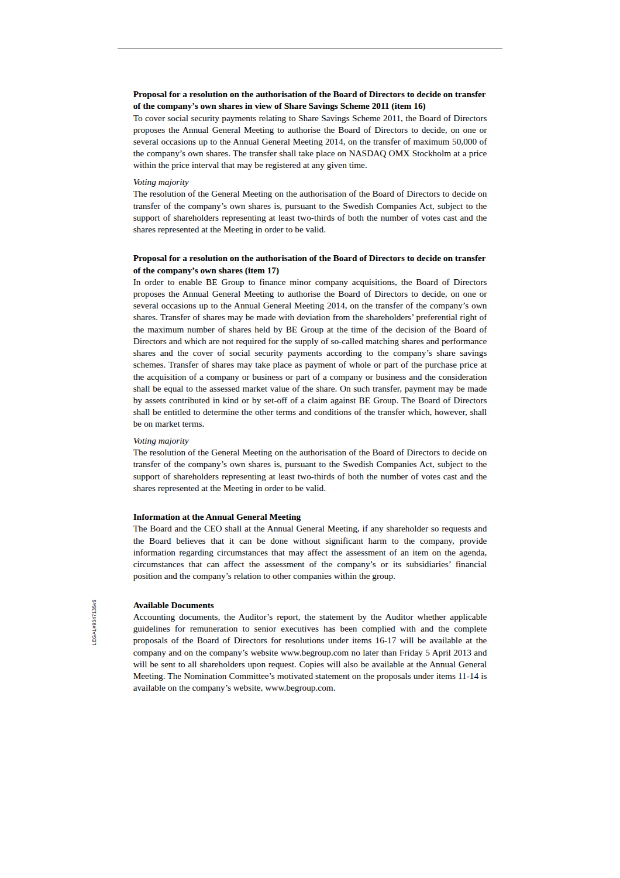Proposal for a resolution on the authorisation of the Board of Directors to decide on transfer of the company’s own shares in view of Share Savings Scheme 2011 (item 16)
To cover social security payments relating to Share Savings Scheme 2011, the Board of Directors proposes the Annual General Meeting to authorise the Board of Directors to decide, on one or several occasions up to the Annual General Meeting 2014, on the transfer of maximum 50,000 of the company’s own shares. The transfer shall take place on NASDAQ OMX Stockholm at a price within the price interval that may be registered at any given time.
Voting majority
The resolution of the General Meeting on the authorisation of the Board of Directors to decide on transfer of the company’s own shares is, pursuant to the Swedish Companies Act, subject to the support of shareholders representing at least two-thirds of both the number of votes cast and the shares represented at the Meeting in order to be valid.
Proposal for a resolution on the authorisation of the Board of Directors to decide on transfer of the company’s own shares (item 17)
In order to enable BE Group to finance minor company acquisitions, the Board of Directors proposes the Annual General Meeting to authorise the Board of Directors to decide, on one or several occasions up to the Annual General Meeting 2014, on the transfer of the company’s own shares. Transfer of shares may be made with deviation from the shareholders’ preferential right of the maximum number of shares held by BE Group at the time of the decision of the Board of Directors and which are not required for the supply of so-called matching shares and performance shares and the cover of social security payments according to the company’s share savings schemes. Transfer of shares may take place as payment of whole or part of the purchase price at the acquisition of a company or business or part of a company or business and the consideration shall be equal to the assessed market value of the share. On such transfer, payment may be made by assets contributed in kind or by set-off of a claim against BE Group. The Board of Directors shall be entitled to determine the other terms and conditions of the transfer which, however, shall be on market terms.
Voting majority
The resolution of the General Meeting on the authorisation of the Board of Directors to decide on transfer of the company’s own shares is, pursuant to the Swedish Companies Act, subject to the support of shareholders representing at least two-thirds of both the number of votes cast and the shares represented at the Meeting in order to be valid.
Information at the Annual General Meeting
The Board and the CEO shall at the Annual General Meeting, if any shareholder so requests and the Board believes that it can be done without significant harm to the company, provide information regarding circumstances that may affect the assessment of an item on the agenda, circumstances that can affect the assessment of the company’s or its subsidiaries’ financial position and the company’s relation to other companies within the group.
Available Documents
Accounting documents, the Auditor’s report, the statement by the Auditor whether applicable guidelines for remuneration to senior executives has been complied with and the complete proposals of the Board of Directors for resolutions under items 16-17 will be available at the company and on the company’s website www.begroup.com no later than Friday 5 April 2013 and will be sent to all shareholders upon request. Copies will also be available at the Annual General Meeting. The Nomination Committee’s motivated statement on the proposals under items 11-14 is available on the company’s website, www.begroup.com.
LEGAL#9347135v6